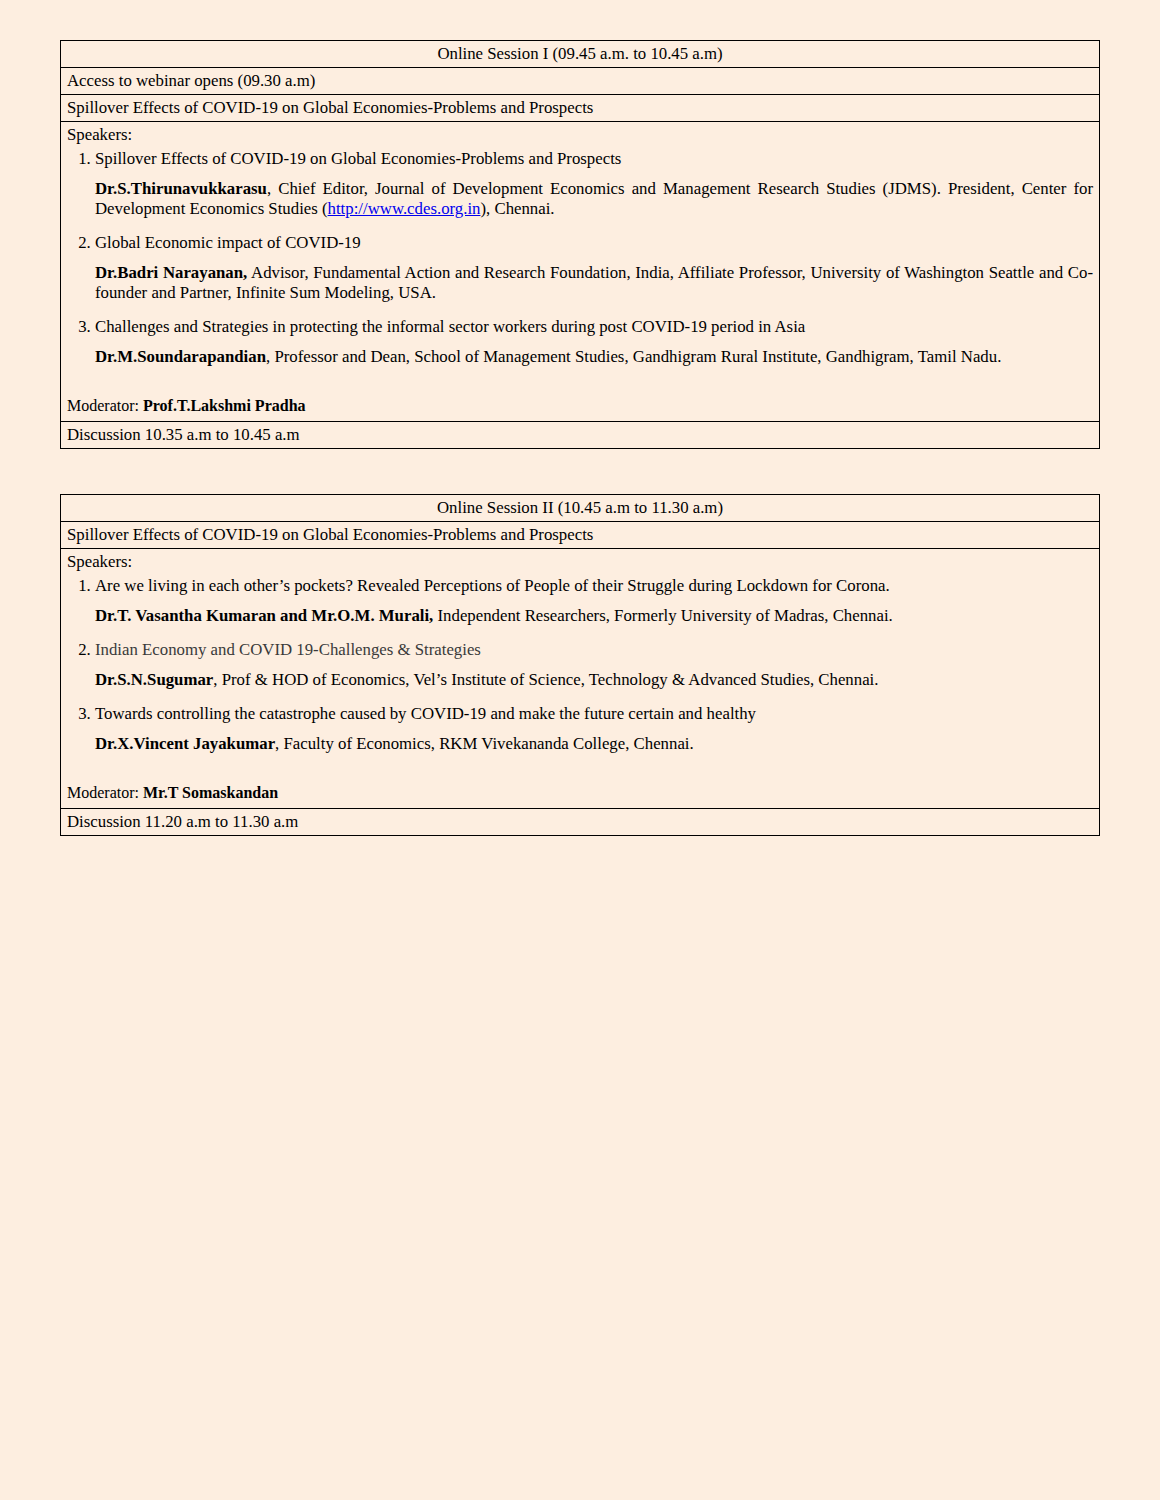Online Session I (09.45 a.m. to 10.45 a.m)
Access to webinar opens (09.30 a.m)
Spillover Effects of COVID-19 on Global Economies-Problems and Prospects
Speakers:
Spillover Effects of COVID-19 on Global Economies-Problems and Prospects
Dr.S.Thirunavukkarasu, Chief Editor, Journal of Development Economics and Management Research Studies (JDMS). President, Center for Development Economics Studies (http://www.cdes.org.in), Chennai.
Global Economic impact of COVID-19
Dr.Badri Narayanan, Advisor, Fundamental Action and Research Foundation, India, Affiliate Professor, University of Washington Seattle and Co-founder and Partner, Infinite Sum Modeling, USA.
Challenges and Strategies in protecting the informal sector workers during post COVID-19 period in Asia
Dr.M.Soundarapandian, Professor and Dean, School of Management Studies, Gandhigram Rural Institute, Gandhigram, Tamil Nadu.
Moderator: Prof.T.Lakshmi Pradha
Discussion 10.35 a.m to 10.45 a.m
Online Session II (10.45 a.m to 11.30 a.m)
Spillover Effects of COVID-19 on Global Economies-Problems and Prospects
Speakers:
Are we living in each other’s pockets? Revealed Perceptions of People of their Struggle during Lockdown for Corona.
Dr.T. Vasantha Kumaran and Mr.O.M. Murali, Independent Researchers, Formerly University of Madras, Chennai.
Indian Economy and COVID 19-Challenges & Strategies
Dr.S.N.Sugumar, Prof & HOD of Economics, Vel’s Institute of Science, Technology & Advanced Studies, Chennai.
Towards controlling the catastrophe caused by COVID-19 and make the future certain and healthy
Dr.X.Vincent Jayakumar, Faculty of Economics, RKM Vivekananda College, Chennai.
Moderator: Mr.T Somaskandan
Discussion 11.20 a.m to 11.30 a.m